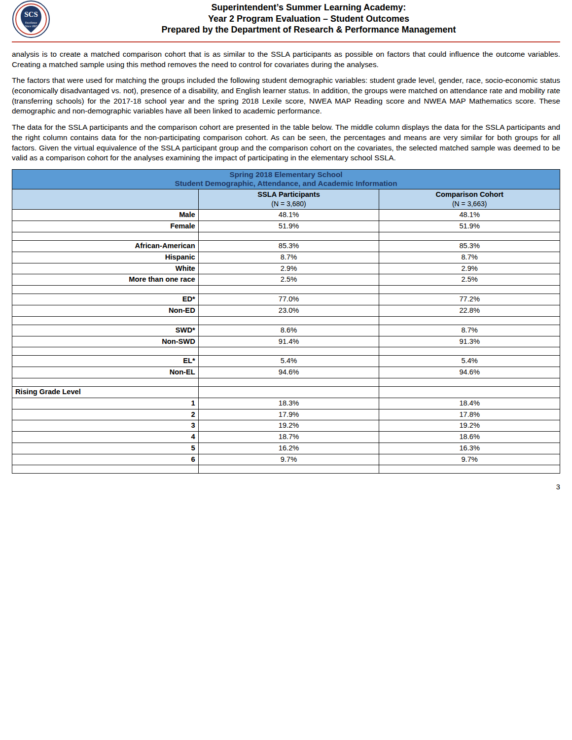SCS Excellence Since 1867
Superintendent’s Summer Learning Academy:
Year 2 Program Evaluation – Student Outcomes
Prepared by the Department of Research & Performance Management
analysis is to create a matched comparison cohort that is as similar to the SSLA participants as possible on factors that could influence the outcome variables. Creating a matched sample using this method removes the need to control for covariates during the analyses.
The factors that were used for matching the groups included the following student demographic variables: student grade level, gender, race, socio-economic status (economically disadvantaged vs. not), presence of a disability, and English learner status. In addition, the groups were matched on attendance rate and mobility rate (transferring schools) for the 2017-18 school year and the spring 2018 Lexile score, NWEA MAP Reading score and NWEA MAP Mathematics score. These demographic and non-demographic variables have all been linked to academic performance.
The data for the SSLA participants and the comparison cohort are presented in the table below. The middle column displays the data for the SSLA participants and the right column contains data for the non-participating comparison cohort. As can be seen, the percentages and means are very similar for both groups for all factors. Given the virtual equivalence of the SSLA participant group and the comparison cohort on the covariates, the selected matched sample was deemed to be valid as a comparison cohort for the analyses examining the impact of participating in the elementary school SSLA.
| Spring 2018 Elementary School Student Demographic, Attendance, and Academic Information |
| | SSLA Participants (N = 3,680) | Comparison Cohort (N = 3,663) |
| Male | 48.1% | 48.1% |
| Female | 51.9% | 51.9% |
| African-American | 85.3% | 85.3% |
| Hispanic | 8.7% | 8.7% |
| White | 2.9% | 2.9% |
| More than one race | 2.5% | 2.5% |
| ED* | 77.0% | 77.2% |
| Non-ED | 23.0% | 22.8% |
| SWD* | 8.6% | 8.7% |
| Non-SWD | 91.4% | 91.3% |
| EL* | 5.4% | 5.4% |
| Non-EL | 94.6% | 94.6% |
| Rising Grade Level | | |
| 1 | 18.3% | 18.4% |
| 2 | 17.9% | 17.8% |
| 3 | 19.2% | 19.2% |
| 4 | 18.7% | 18.6% |
| 5 | 16.2% | 16.3% |
| 6 | 9.7% | 9.7% |
3